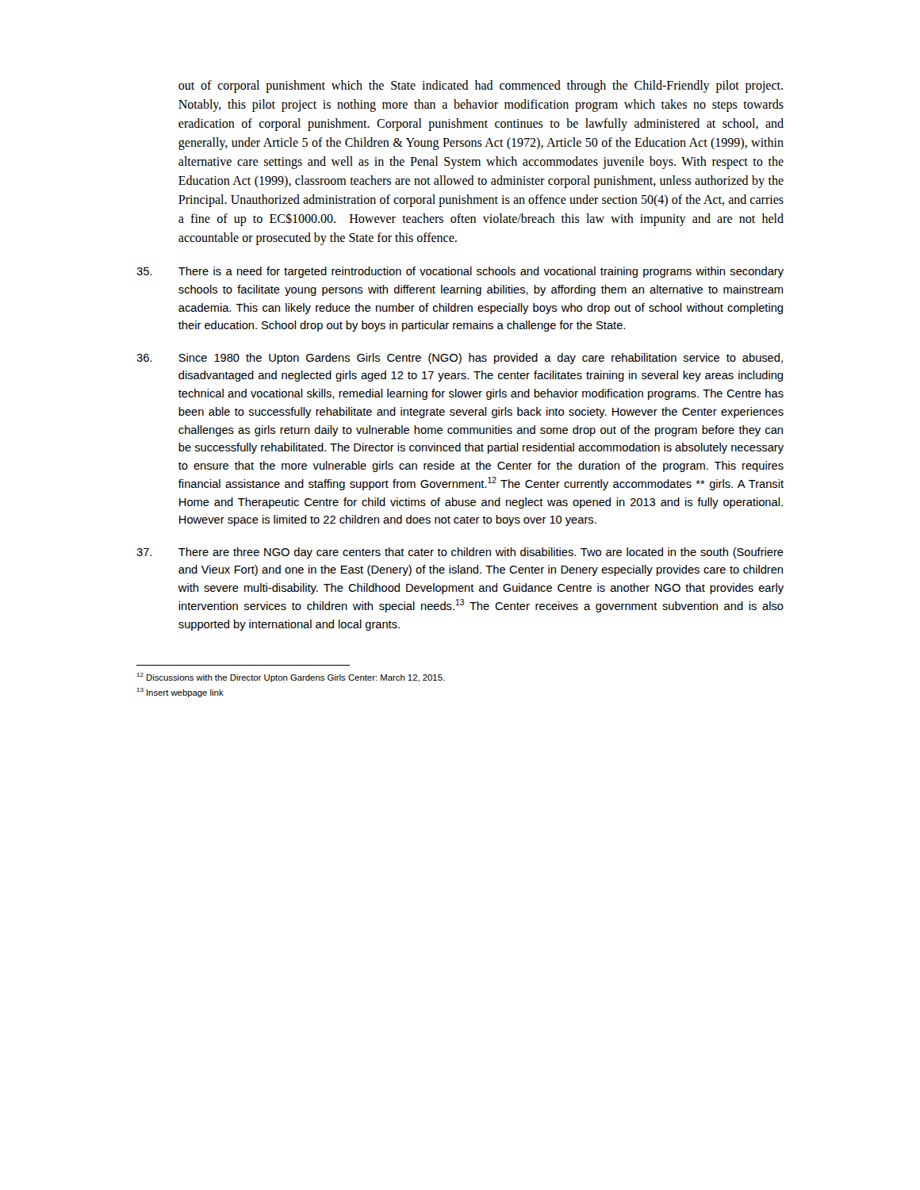out of corporal punishment which the State indicated had commenced through the Child-Friendly pilot project. Notably, this pilot project is nothing more than a behavior modification program which takes no steps towards eradication of corporal punishment. Corporal punishment continues to be lawfully administered at school, and generally, under Article 5 of the Children & Young Persons Act (1972), Article 50 of the Education Act (1999), within alternative care settings and well as in the Penal System which accommodates juvenile boys. With respect to the Education Act (1999), classroom teachers are not allowed to administer corporal punishment, unless authorized by the Principal. Unauthorized administration of corporal punishment is an offence under section 50(4) of the Act, and carries a fine of up to EC$1000.00. However teachers often violate/breach this law with impunity and are not held accountable or prosecuted by the State for this offence.
35.
There is a need for targeted reintroduction of vocational schools and vocational training programs within secondary schools to facilitate young persons with different learning abilities, by affording them an alternative to mainstream academia. This can likely reduce the number of children especially boys who drop out of school without completing their education. School drop out by boys in particular remains a challenge for the State.
36.
Since 1980 the Upton Gardens Girls Centre (NGO) has provided a day care rehabilitation service to abused, disadvantaged and neglected girls aged 12 to 17 years. The center facilitates training in several key areas including technical and vocational skills, remedial learning for slower girls and behavior modification programs. The Centre has been able to successfully rehabilitate and integrate several girls back into society. However the Center experiences challenges as girls return daily to vulnerable home communities and some drop out of the program before they can be successfully rehabilitated. The Director is convinced that partial residential accommodation is absolutely necessary to ensure that the more vulnerable girls can reside at the Center for the duration of the program. This requires financial assistance and staffing support from Government.12 The Center currently accommodates ** girls. A Transit Home and Therapeutic Centre for child victims of abuse and neglect was opened in 2013 and is fully operational. However space is limited to 22 children and does not cater to boys over 10 years.
37.
There are three NGO day care centers that cater to children with disabilities. Two are located in the south (Soufriere and Vieux Fort) and one in the East (Denery) of the island. The Center in Denery especially provides care to children with severe multi-disability. The Childhood Development and Guidance Centre is another NGO that provides early intervention services to children with special needs.13 The Center receives a government subvention and is also supported by international and local grants.
12 Discussions with the Director Upton Gardens Girls Center: March 12, 2015.
13 Insert webpage link